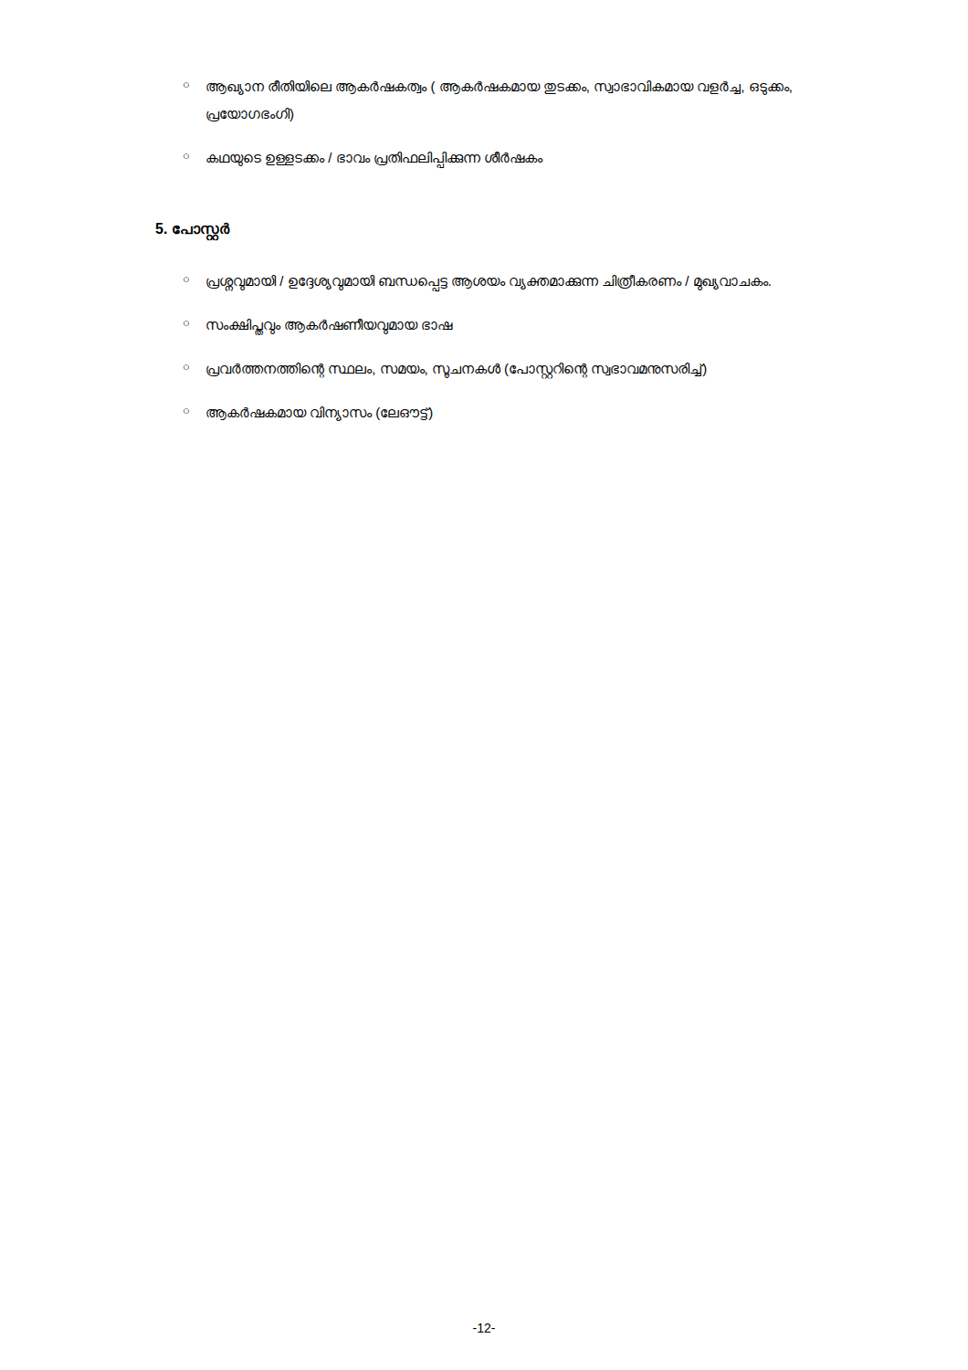ആഖ്യാന രീതിയിലെ ആകർഷകത്വം ( ആകർഷകമായ തുടക്കം, സ്വാഭാവികമായ വളർച്ച, ഒടുക്കം, പ്രയോഗഭംഗി)
കഥയുടെ ഉള്ളടക്കം / ഭാവം പ്രതിഫലിപ്പിക്കുന്ന ശീർഷകം
5. പോസ്റ്റർ
പ്രശ്നവുമായി / ഉദ്ദേശ്യവുമായി ബന്ധപ്പെട്ട ആശയം വ്യക്തമാക്കുന്ന ചിത്രീകരണം / മുഖ്യവാചകം.
സംക്ഷിപ്തവും ആകർഷണീയവുമായ ഭാഷ
പ്രവർത്തനത്തിന്റെ സ്ഥലം, സമയം, സൂചനകൾ (പോസ്റ്ററിന്റെ സ്വഭാവമനുസരിച്ച്)
ആകർഷകമായ വിന്യാസം (ലേഔട്ട്)
-12-